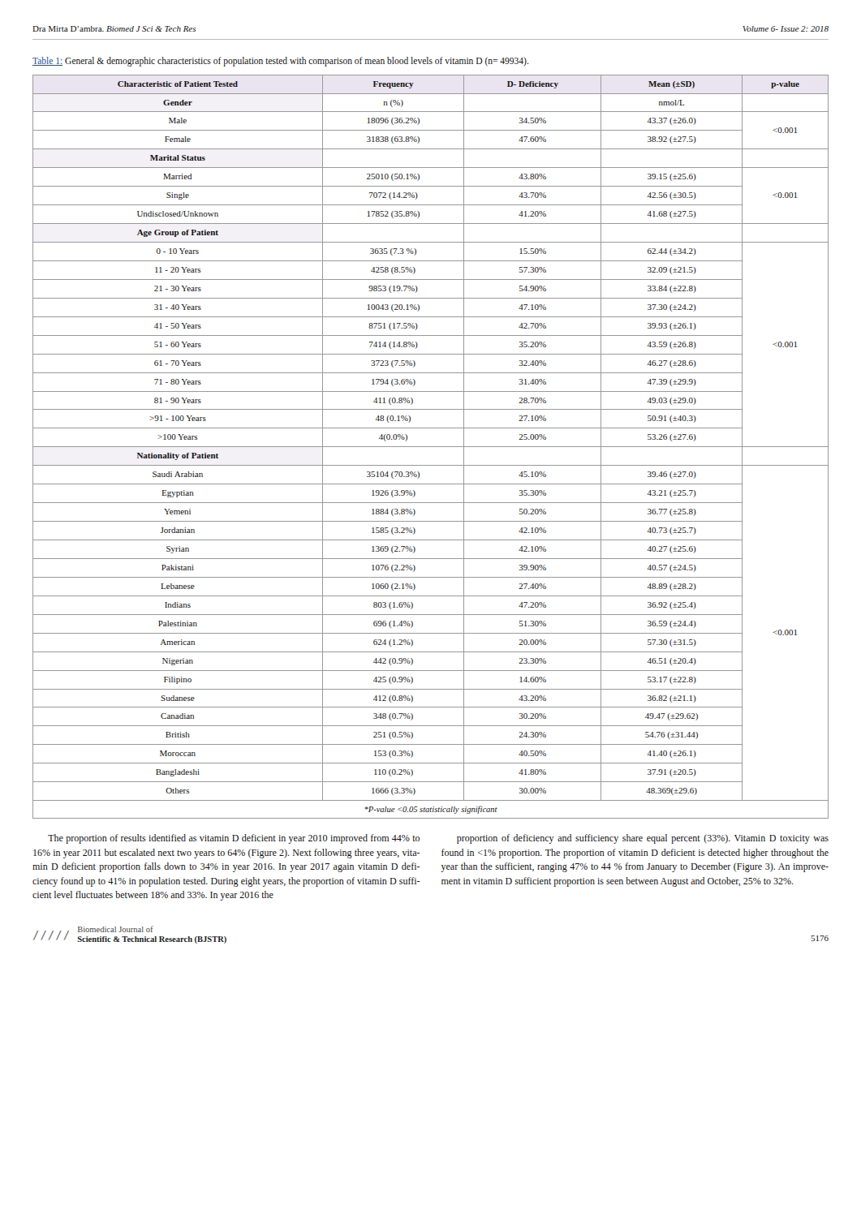Dra Mirta D’ambra. Biomed J Sci & Tech Res
Volume 6- Issue 2: 2018
Table 1: General & demographic characteristics of population tested with comparison of mean blood levels of vitamin D (n= 49934).
| Characteristic of Patient Tested | Frequency | D- Deficiency | Mean (±SD) | p-value |
| --- | --- | --- | --- | --- |
| Gender | n (%) | | nmol/L | |
| Male | 18096 (36.2%) | 34.50% | 43.37 (±26.0) | <0.001 |
| Female | 31838 (63.8%) | 47.60% | 38.92 (±27.5) |
| Marital Status | | | | |
| Married | 25010 (50.1%) | 43.80% | 39.15 (±25.6) | <0.001 |
| Single | 7072 (14.2%) | 43.70% | 42.56 (±30.5) |
| Undisclosed/Unknown | 17852 (35.8%) | 41.20% | 41.68 (±27.5) |
| Age Group of Patient | | | | |
| 0 - 10 Years | 3635 (7.3 %) | 15.50% | 62.44 (±34.2) | <0.001 |
| 11 - 20 Years | 4258 (8.5%) | 57.30% | 32.09 (±21.5) |
| 21 - 30 Years | 9853 (19.7%) | 54.90% | 33.84 (±22.8) |
| 31 - 40 Years | 10043 (20.1%) | 47.10% | 37.30 (±24.2) |
| 41 - 50 Years | 8751 (17.5%) | 42.70% | 39.93 (±26.1) |
| 51 - 60 Years | 7414 (14.8%) | 35.20% | 43.59 (±26.8) |
| 61 - 70 Years | 3723 (7.5%) | 32.40% | 46.27 (±28.6) |
| 71 - 80 Years | 1794 (3.6%) | 31.40% | 47.39 (±29.9) |
| 81 - 90 Years | 411 (0.8%) | 28.70% | 49.03 (±29.0) |
| >91 - 100 Years | 48 (0.1%) | 27.10% | 50.91 (±40.3) |
| >100 Years | 4(0.0%) | 25.00% | 53.26 (±27.6) |
| Nationality of Patient | | | | |
| Saudi Arabian | 35104 (70.3%) | 45.10% | 39.46 (±27.0) | <0.001 |
| Egyptian | 1926 (3.9%) | 35.30% | 43.21 (±25.7) |
| Yemeni | 1884 (3.8%) | 50.20% | 36.77 (±25.8) |
| Jordanian | 1585 (3.2%) | 42.10% | 40.73 (±25.7) |
| Syrian | 1369 (2.7%) | 42.10% | 40.27 (±25.6) |
| Pakistani | 1076 (2.2%) | 39.90% | 40.57 (±24.5) |
| Lebanese | 1060 (2.1%) | 27.40% | 48.89 (±28.2) |
| Indians | 803 (1.6%) | 47.20% | 36.92 (±25.4) |
| Palestinian | 696 (1.4%) | 51.30% | 36.59 (±24.4) |
| American | 624 (1.2%) | 20.00% | 57.30 (±31.5) |
| Nigerian | 442 (0.9%) | 23.30% | 46.51 (±20.4) |
| Filipino | 425 (0.9%) | 14.60% | 53.17 (±22.8) |
| Sudanese | 412 (0.8%) | 43.20% | 36.82 (±21.1) |
| Canadian | 348 (0.7%) | 30.20% | 49.47 (±29.62) |
| British | 251 (0.5%) | 24.30% | 54.76 (±31.44) |
| Moroccan | 153 (0.3%) | 40.50% | 41.40 (±26.1) |
| Bangladeshi | 110 (0.2%) | 41.80% | 37.91 (±20.5) |
| Others | 1666 (3.3%) | 30.00% | 48.369(±29.6) |
| *P-value <0.05 statistically significant |
The proportion of results identified as vitamin D deficient in year 2010 improved from 44% to 16% in year 2011 but escalated next two years to 64% (Figure 2). Next following three years, vitamin D deficient proportion falls down to 34% in year 2016. In year 2017 again vitamin D deficiency found up to 41% in population tested. During eight years, the proportion of vitamin D sufficient level fluctuates between 18% and 33%. In year 2016 the
proportion of deficiency and sufficiency share equal percent (33%). Vitamin D toxicity was found in <1% proportion. The proportion of vitamin D deficient is detected higher throughout the year than the sufficient, ranging 47% to 44 % from January to December (Figure 3). An improvement in vitamin D sufficient proportion is seen between August and October, 25% to 32%.
///// Biomedical Journal of
Scientific & Technical Research (BJSTR)
5176